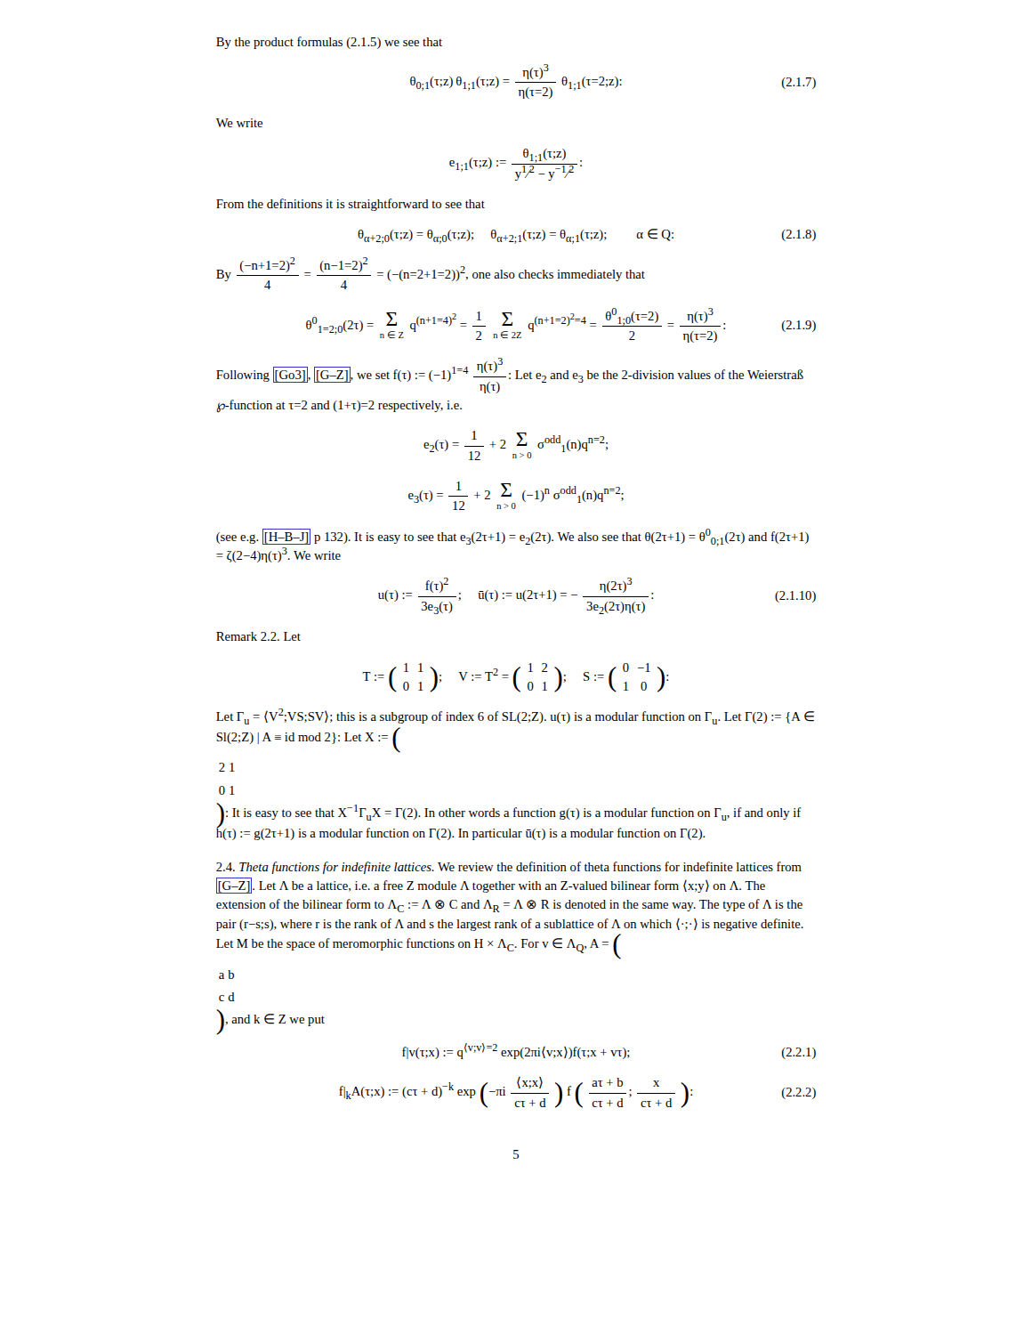By the product formulas (2.1.5) we see that
θ0;1(τ;z) θ1;1(τ;z) = η(τ)3 η(τ=2) θ1;1(τ=2;z): (2.1.7)
We write
e1;1(τ;z) := θ1;1(τ;z) y1⁄2 − y−1⁄2:
From the definitions it is straightforward to see that
θα+2;0(τ;z) = θα;0(τ;z);  θα+2;1(τ;z) = θα;1(τ;z);   α ∈ Q: (2.1.8)
By (−n+1=2)24 = (n−1=2)24 = (−(n=2+1=2))2, one also checks immediately that
θ01=2;0(2τ) = Σn ∈ Z q(n+1=4)2 = 12 Σn ∈ 2Z q(n+1=2)2=4 = θ01;0(τ=2) 2 = η(τ)3 η(τ=2): (2.1.9)
Following [Go3], [G–Z], we set f(τ) := (−1)1=4 η(τ)3 η(τ): Let e2 and e3 be the 2-division values of the Weierstraß ℘-function at τ=2 and (1+τ)=2 respectively, i.e.
e2(τ) = 112 + 2 Σn > 0 σodd1(n)qn=2;
e3(τ) = 112 + 2 Σn > 0 (−1)n σodd1(n)qn=2;
(see e.g. [H–B–J] p 132). It is easy to see that e3(2τ+1) = e2(2τ). We also see that θ(2τ+1) = θ00;1(2τ) and f(2τ+1) = ζ(2−4)η(τ)3. We write
u(τ) := f(τ)23e3(τ);  ū(τ) := u(2τ+1) = − η(2τ)33e2(2τ)η(τ): (2.1.10)
Remark 2.2. Let
T := (
| 1 | 1 |
| 0 | 1 |
);  V := T2 = (
| 1 | 2 |
| 0 | 1 |
);  S := (
| 0 | −1 |
| 1 | 0 |
):
Let Γu = ⟨V2;VS;SV⟩; this is a subgroup of index 6 of SL(2;Z). u(τ) is a modular function on Γu. Let Γ(2) := {A ∈ Sl(2;Z) | A ≡ id mod 2}: Let X := (
| 2 | 1 |
| 0 | 1 |
): It is easy to see that X−1ΓuX = Γ(2). In other words a function g(τ) is a modular function on Γu, if and only if h(τ) := g(2τ+1) is a modular function on Γ(2). In particular ū(τ) is a modular function on Γ(2).
2.4. Theta functions for indefinite lattices. We review the definition of theta functions for indefinite lattices from [G–Z]. Let Λ be a lattice, i.e. a free Z module Λ together with an Z-valued bilinear form ⟨x;y⟩ on Λ. The extension of the bilinear form to ΛC := Λ ⊗ C and ΛR = Λ ⊗ R is denoted in the same way. The type of Λ is the pair (r−s;s), where r is the rank of Λ and s the largest rank of a sublattice of Λ on which ⟨·;·⟩ is negative definite. Let M be the space of meromorphic functions on H × ΛC. For v ∈ ΛQ, A = (
| a | b |
| c | d |
), and k ∈ Z we put
f|v(τ;x) := q⟨v;v⟩=2 exp(2πi⟨v;x⟩)f(τ;x + vτ); (2.2.1)
f|kA(τ;x) := (cτ + d)−k exp (−πi ⟨x;x⟩cτ + d ) f ( aτ + b cτ + d; xcτ + d ): (2.2.2)
5